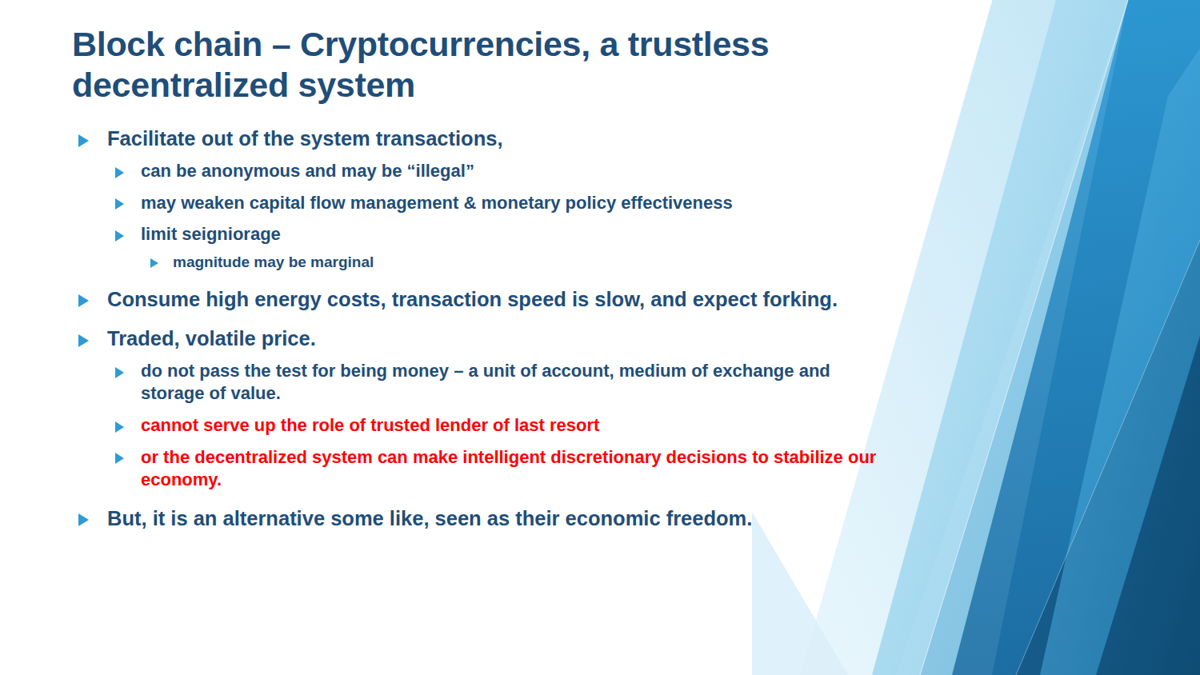Block chain – Cryptocurrencies, a trustless decentralized system
Facilitate out of the system transactions,
can be anonymous and may be “illegal”
may weaken capital flow management & monetary policy effectiveness
limit seigniorage
magnitude may be marginal
Consume high energy costs, transaction speed is slow, and expect forking.
Traded, volatile price.
do not pass the test for being money – a unit of account, medium of exchange and storage of value.
cannot serve up the role of trusted lender of last resort
or the decentralized system can make intelligent discretionary decisions to stabilize our economy.
But, it is an alternative some like, seen as their economic freedom.